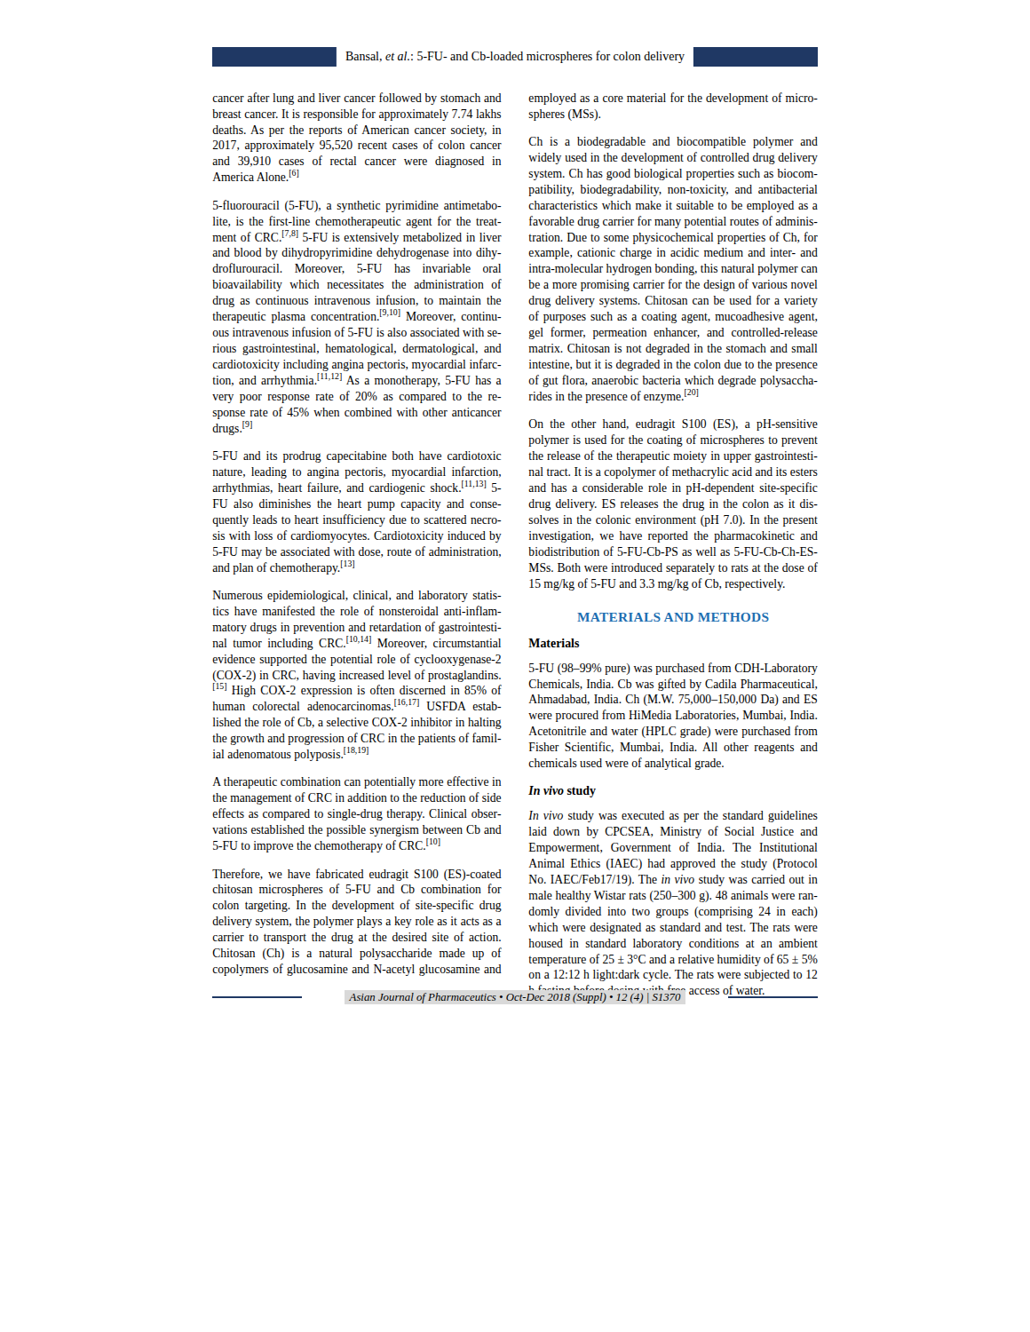Bansal, et al.: 5-FU- and Cb-loaded microspheres for colon delivery
cancer after lung and liver cancer followed by stomach and breast cancer. It is responsible for approximately 7.74 lakhs deaths. As per the reports of American cancer society, in 2017, approximately 95,520 recent cases of colon cancer and 39,910 cases of rectal cancer were diagnosed in America Alone.[6]
5-fluorouracil (5-FU), a synthetic pyrimidine antimetabolite, is the first-line chemotherapeutic agent for the treatment of CRC.[7,8] 5-FU is extensively metabolized in liver and blood by dihydropyrimidine dehydrogenase into dihydroflurouracil. Moreover, 5-FU has invariable oral bioavailability which necessitates the administration of drug as continuous intravenous infusion, to maintain the therapeutic plasma concentration.[9,10] Moreover, continuous intravenous infusion of 5-FU is also associated with serious gastrointestinal, hematological, dermatological, and cardiotoxicity including angina pectoris, myocardial infarction, and arrhythmia.[11,12] As a monotherapy, 5-FU has a very poor response rate of 20% as compared to the response rate of 45% when combined with other anticancer drugs.[9]
5-FU and its prodrug capecitabine both have cardiotoxic nature, leading to angina pectoris, myocardial infarction, arrhythmias, heart failure, and cardiogenic shock.[11,13] 5-FU also diminishes the heart pump capacity and consequently leads to heart insufficiency due to scattered necrosis with loss of cardiomyocytes. Cardiotoxicity induced by 5-FU may be associated with dose, route of administration, and plan of chemotherapy.[13]
Numerous epidemiological, clinical, and laboratory statistics have manifested the role of nonsteroidal anti-inflammatory drugs in prevention and retardation of gastrointestinal tumor including CRC.[10,14] Moreover, circumstantial evidence supported the potential role of cyclooxygenase-2 (COX-2) in CRC, having increased level of prostaglandins.[15] High COX-2 expression is often discerned in 85% of human colorectal adenocarcinomas.[16,17] USFDA established the role of Cb, a selective COX-2 inhibitor in halting the growth and progression of CRC in the patients of familial adenomatous polyposis.[18,19]
A therapeutic combination can potentially more effective in the management of CRC in addition to the reduction of side effects as compared to single-drug therapy. Clinical observations established the possible synergism between Cb and 5-FU to improve the chemotherapy of CRC.[10]
Therefore, we have fabricated eudragit S100 (ES)-coated chitosan microspheres of 5-FU and Cb combination for colon targeting. In the development of site-specific drug delivery system, the polymer plays a key role as it acts as a carrier to transport the drug at the desired site of action. Chitosan (Ch) is a natural polysaccharide made up of copolymers of glucosamine and N-acetyl glucosamine and employed as a core material for the development of microspheres (MSs).
Ch is a biodegradable and biocompatible polymer and widely used in the development of controlled drug delivery system. Ch has good biological properties such as biocompatibility, biodegradability, non-toxicity, and antibacterial characteristics which make it suitable to be employed as a favorable drug carrier for many potential routes of administration. Due to some physicochemical properties of Ch, for example, cationic charge in acidic medium and inter- and intra-molecular hydrogen bonding, this natural polymer can be a more promising carrier for the design of various novel drug delivery systems. Chitosan can be used for a variety of purposes such as a coating agent, mucoadhesive agent, gel former, permeation enhancer, and controlled-release matrix. Chitosan is not degraded in the stomach and small intestine, but it is degraded in the colon due to the presence of gut flora, anaerobic bacteria which degrade polysaccharides in the presence of enzyme.[20]
On the other hand, eudragit S100 (ES), a pH-sensitive polymer is used for the coating of microspheres to prevent the release of the therapeutic moiety in upper gastrointestinal tract. It is a copolymer of methacrylic acid and its esters and has a considerable role in pH-dependent site-specific drug delivery. ES releases the drug in the colon as it dissolves in the colonic environment (pH 7.0). In the present investigation, we have reported the pharmacokinetic and biodistribution of 5-FU-Cb-PS as well as 5-FU-Cb-Ch-ES-MSs. Both were introduced separately to rats at the dose of 15 mg/kg of 5-FU and 3.3 mg/kg of Cb, respectively.
MATERIALS AND METHODS
Materials
5-FU (98–99% pure) was purchased from CDH-Laboratory Chemicals, India. Cb was gifted by Cadila Pharmaceutical, Ahmadabad, India. Ch (M.W. 75,000–150,000 Da) and ES were procured from HiMedia Laboratories, Mumbai, India. Acetonitrile and water (HPLC grade) were purchased from Fisher Scientific, Mumbai, India. All other reagents and chemicals used were of analytical grade.
In vivo study
In vivo study was executed as per the standard guidelines laid down by CPCSEA, Ministry of Social Justice and Empowerment, Government of India. The Institutional Animal Ethics (IAEC) had approved the study (Protocol No. IAEC/Feb17/19). The in vivo study was carried out in male healthy Wistar rats (250–300 g). 48 animals were randomly divided into two groups (comprising 24 in each) which were designated as standard and test. The rats were housed in standard laboratory conditions at an ambient temperature of 25 ± 3°C and a relative humidity of 65 ± 5% on a 12:12 h light:dark cycle. The rats were subjected to 12 h fasting before dosing with free access of water.
Asian Journal of Pharmaceutics • Oct-Dec 2018 (Suppl) • 12 (4) | S1370